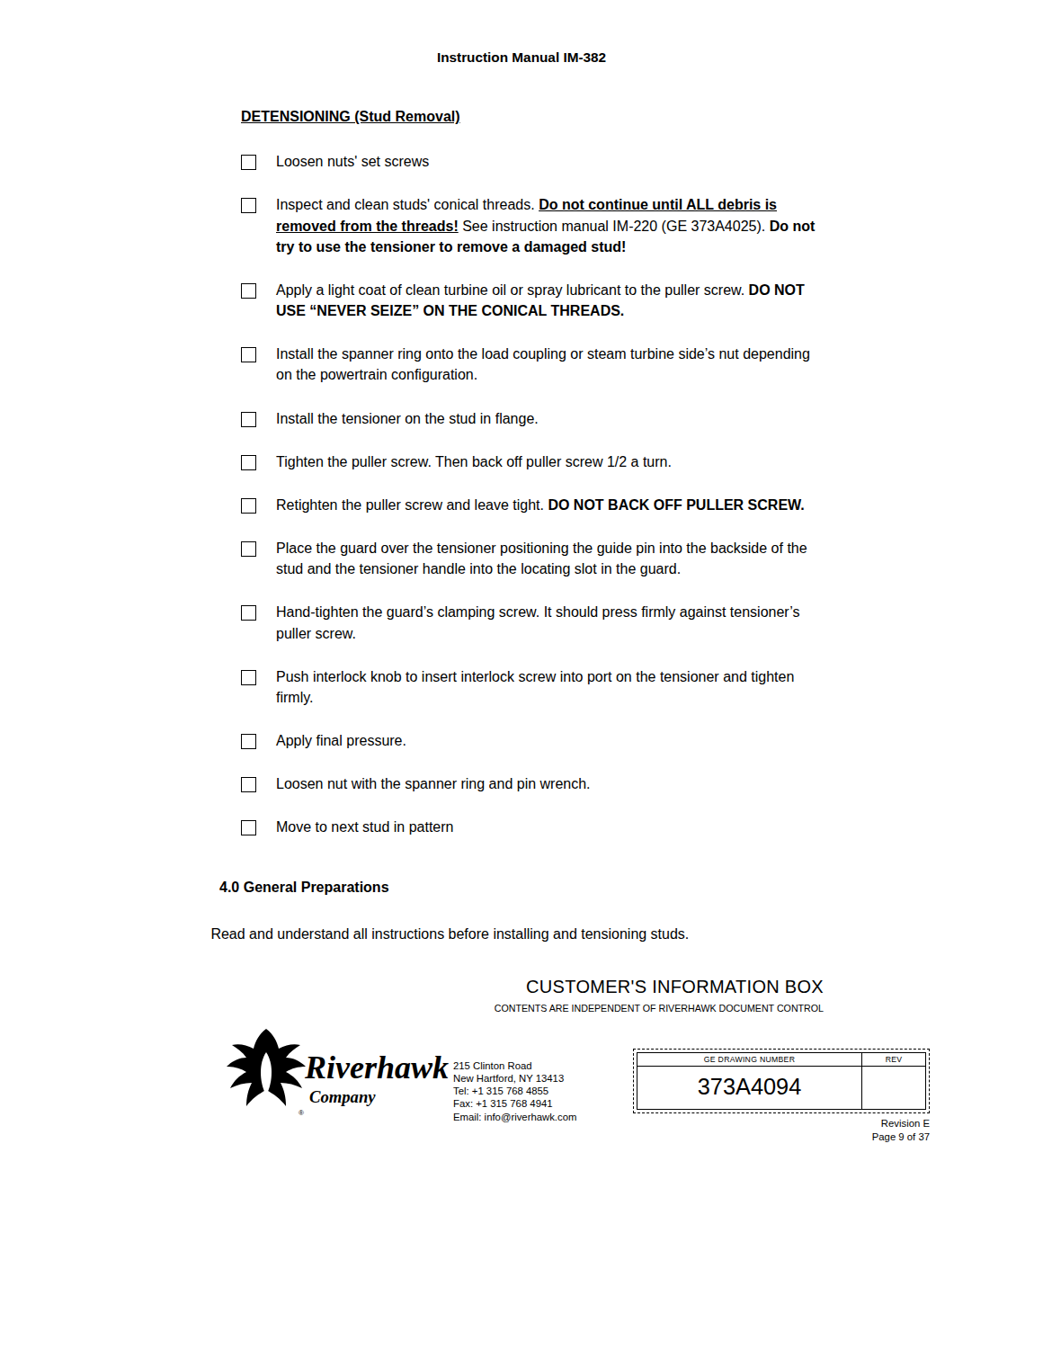Instruction Manual IM-382
DETENSIONING (Stud Removal)
Loosen nuts' set screws
Inspect and clean studs' conical threads. Do not continue until ALL debris is removed from the threads! See instruction manual IM-220 (GE 373A4025). Do not try to use the tensioner to remove a damaged stud!
Apply a light coat of clean turbine oil or spray lubricant to the puller screw. DO NOT USE “NEVER SEIZE” ON THE CONICAL THREADS.
Install the spanner ring onto the load coupling or steam turbine side’s nut depending on the powertrain configuration.
Install the tensioner on the stud in flange.
Tighten the puller screw. Then back off puller screw 1/2 a turn.
Retighten the puller screw and leave tight. DO NOT BACK OFF PULLER SCREW.
Place the guard over the tensioner positioning the guide pin into the backside of the stud and the tensioner handle into the locating slot in the guard.
Hand-tighten the guard’s clamping screw. It should press firmly against tensioner’s puller screw.
Push interlock knob to insert interlock screw into port on the tensioner and tighten firmly.
Apply final pressure.
Loosen nut with the spanner ring and pin wrench.
Move to next stud in pattern
4.0 General Preparations
Read and understand all instructions before installing and tensioning studs.
CUSTOMER'S INFORMATION BOX
CONTENTS ARE INDEPENDENT OF RIVERHAWK DOCUMENT CONTROL
Riverhawk
Company
®
215 Clinton Road
New Hartford, NY 13413
Tel: +1 315 768 4855
Fax: +1 315 768 4941
Email: info@riverhawk.com
GE DRAWING NUMBER
373A4094
REV
Revision E
Page 9 of 37